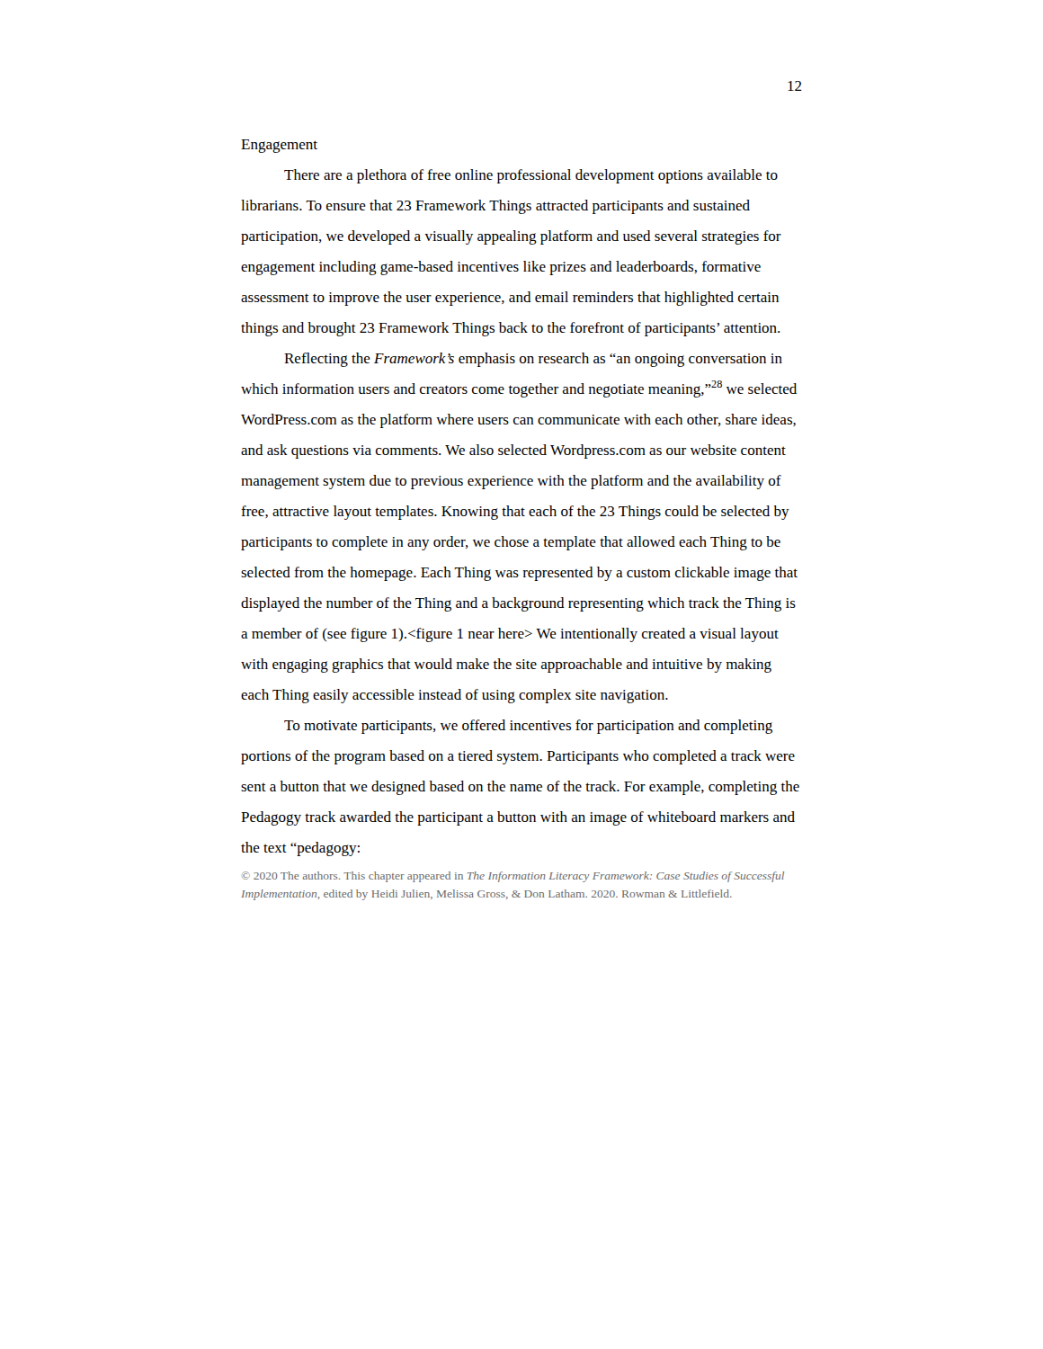12
Engagement
There are a plethora of free online professional development options available to librarians. To ensure that 23 Framework Things attracted participants and sustained participation, we developed a visually appealing platform and used several strategies for engagement including game-based incentives like prizes and leaderboards, formative assessment to improve the user experience, and email reminders that highlighted certain things and brought 23 Framework Things back to the forefront of participants’ attention.
Reflecting the Framework’s emphasis on research as “an ongoing conversation in which information users and creators come together and negotiate meaning,”28 we selected WordPress.com as the platform where users can communicate with each other, share ideas, and ask questions via comments. We also selected Wordpress.com as our website content management system due to previous experience with the platform and the availability of free, attractive layout templates. Knowing that each of the 23 Things could be selected by participants to complete in any order, we chose a template that allowed each Thing to be selected from the homepage. Each Thing was represented by a custom clickable image that displayed the number of the Thing and a background representing which track the Thing is a member of (see figure 1).<figure 1 near here> We intentionally created a visual layout with engaging graphics that would make the site approachable and intuitive by making each Thing easily accessible instead of using complex site navigation.
To motivate participants, we offered incentives for participation and completing portions of the program based on a tiered system. Participants who completed a track were sent a button that we designed based on the name of the track. For example, completing the Pedagogy track awarded the participant a button with an image of whiteboard markers and the text “pedagogy:
© 2020 The authors. This chapter appeared in The Information Literacy Framework: Case Studies of Successful Implementation, edited by Heidi Julien, Melissa Gross, & Don Latham. 2020. Rowman & Littlefield.